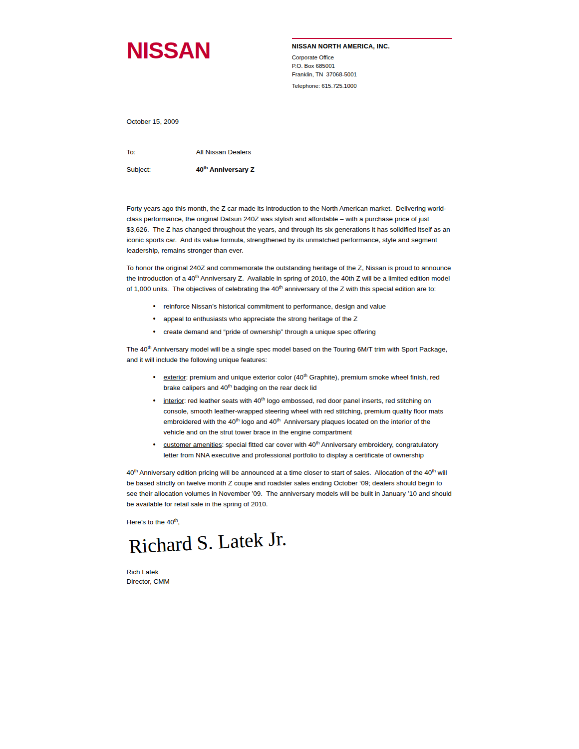NISSAN
NISSAN NORTH AMERICA, INC.
Corporate Office
P.O. Box 685001
Franklin, TN 37068-5001
Telephone: 615.725.1000
October 15, 2009
| To: | All Nissan Dealers |
| Subject: | 40 th Anniversary Z |
Forty years ago this month, the Z car made its introduction to the North American market. Delivering world-class performance, the original Datsun 240Z was stylish and affordable – with a purchase price of just $3,626. The Z has changed throughout the years, and through its six generations it has solidified itself as an iconic sports car. And its value formula, strengthened by its unmatched performance, style and segment leadership, remains stronger than ever.
To honor the original 240Z and commemorate the outstanding heritage of the Z, Nissan is proud to announce the introduction of a 40th Anniversary Z. Available in spring of 2010, the 40th Z will be a limited edition model of 1,000 units. The objectives of celebrating the 40th anniversary of the Z with this special edition are to:
reinforce Nissan’s historical commitment to performance, design and value
appeal to enthusiasts who appreciate the strong heritage of the Z
create demand and “pride of ownership” through a unique spec offering
The 40th Anniversary model will be a single spec model based on the Touring 6M/T trim with Sport Package, and it will include the following unique features:
exterior: premium and unique exterior color (40th Graphite), premium smoke wheel finish, red brake calipers and 40th badging on the rear deck lid
interior: red leather seats with 40th logo embossed, red door panel inserts, red stitching on console, smooth leather-wrapped steering wheel with red stitching, premium quality floor mats embroidered with the 40th logo and 40th Anniversary plaques located on the interior of the vehicle and on the strut tower brace in the engine compartment
customer amenities: special fitted car cover with 40th Anniversary embroidery, congratulatory letter from NNA executive and professional portfolio to display a certificate of ownership
40th Anniversary edition pricing will be announced at a time closer to start of sales. Allocation of the 40th will be based strictly on twelve month Z coupe and roadster sales ending October ‘09; dealers should begin to see their allocation volumes in November ’09. The anniversary models will be built in January ’10 and should be available for retail sale in the spring of 2010.
Here’s to the 40th,
Richard S. Latek Jr.
Rich Latek
Director, CMM